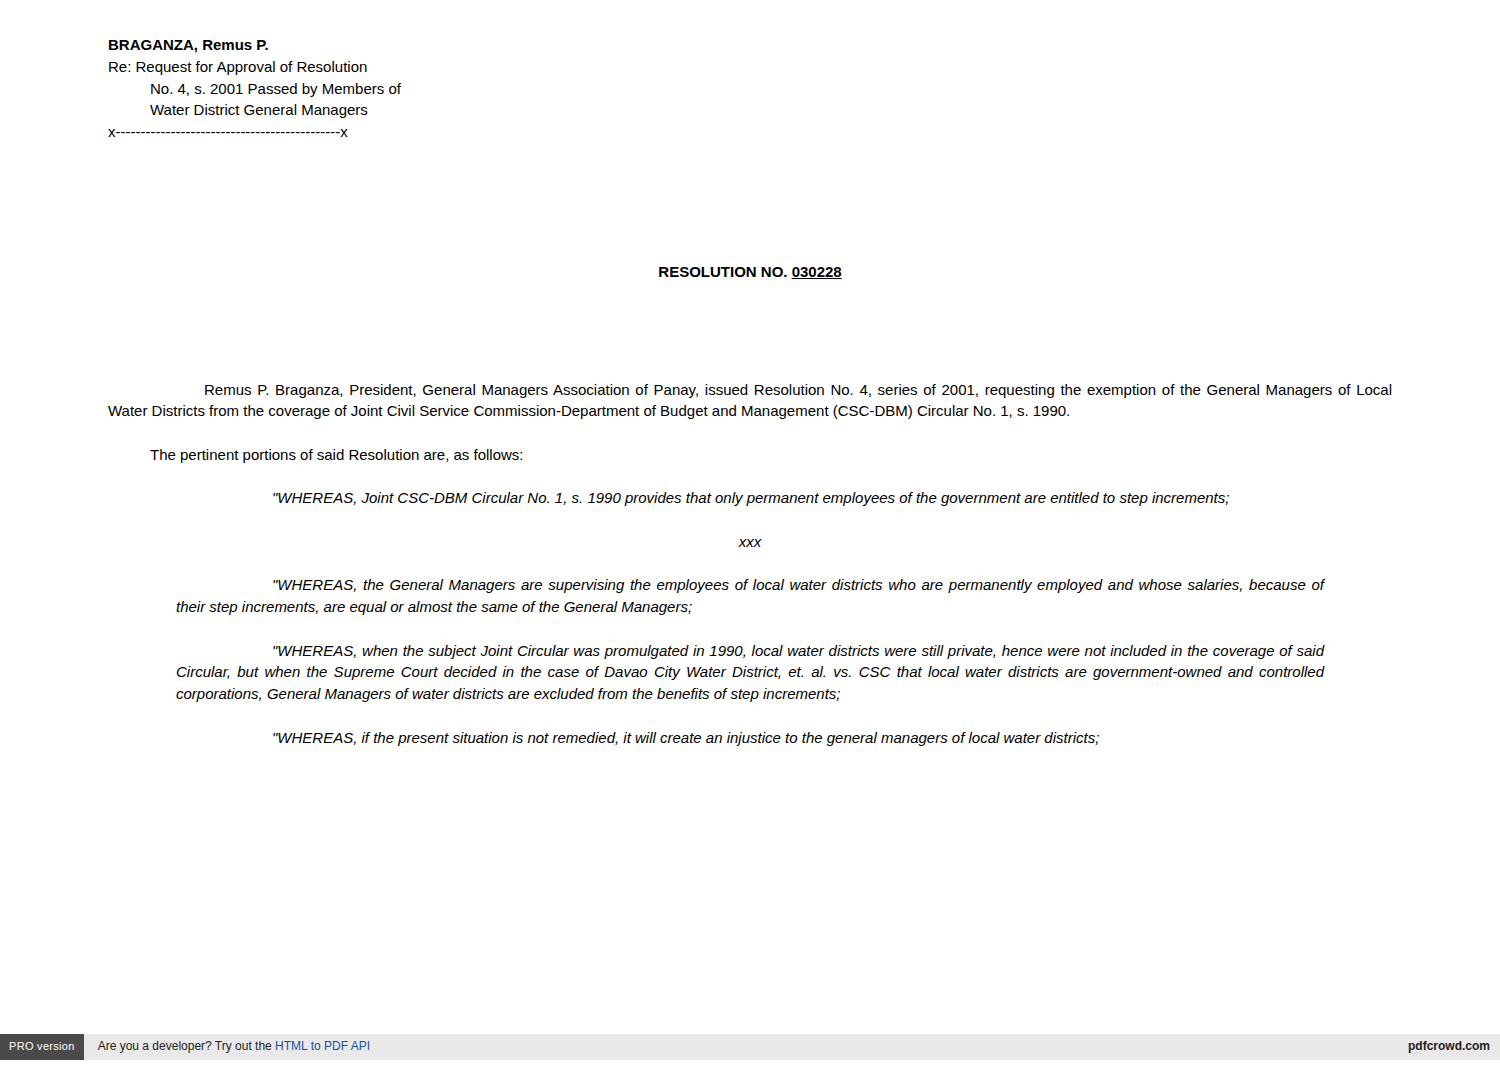BRAGANZA, Remus P.
Re: Request for Approval of Resolution
No. 4, s. 2001 Passed by Members of
Water District General Managers
x---------------------------------------------x
RESOLUTION NO. 030228
Remus P. Braganza, President, General Managers Association of Panay, issued Resolution No. 4, series of 2001, requesting the exemption of the General Managers of Local Water Districts from the coverage of Joint Civil Service Commission-Department of Budget and Management (CSC-DBM) Circular No. 1, s. 1990.
The pertinent portions of said Resolution are, as follows:
"WHEREAS, Joint CSC-DBM Circular No. 1, s. 1990 provides that only permanent employees of the government are entitled to step increments;
xxx
"WHEREAS, the General Managers are supervising the employees of local water districts who are permanently employed and whose salaries, because of their step increments, are equal or almost the same of the General Managers;
"WHEREAS, when the subject Joint Circular was promulgated in 1990, local water districts were still private, hence were not included in the coverage of said Circular, but when the Supreme Court decided in the case of Davao City Water District, et. al. vs. CSC that local water districts are government-owned and controlled corporations, General Managers of water districts are excluded from the benefits of step increments;
"WHEREAS, if the present situation is not remedied, it will create an injustice to the general managers of local water districts;
PRO version Are you a developer? Try out the HTML to PDF API pdfcrowd.com